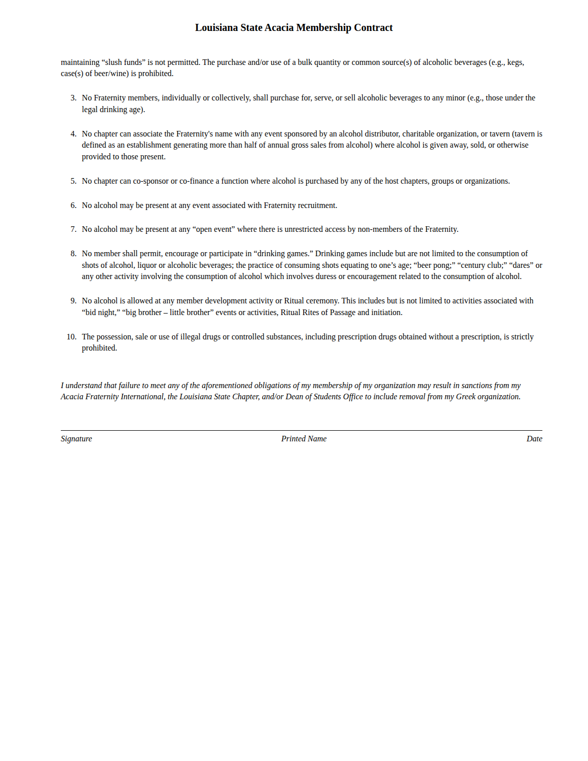Louisiana State Acacia Membership Contract
maintaining “slush funds” is not permitted. The purchase and/or use of a bulk quantity or common source(s) of alcoholic beverages (e.g., kegs, case(s) of beer/wine) is prohibited.
No Fraternity members, individually or collectively, shall purchase for, serve, or sell alcoholic beverages to any minor (e.g., those under the legal drinking age).
No chapter can associate the Fraternity's name with any event sponsored by an alcohol distributor, charitable organization, or tavern (tavern is defined as an establishment generating more than half of annual gross sales from alcohol) where alcohol is given away, sold, or otherwise provided to those present.
No chapter can co-sponsor or co-finance a function where alcohol is purchased by any of the host chapters, groups or organizations.
No alcohol may be present at any event associated with Fraternity recruitment.
No alcohol may be present at any “open event” where there is unrestricted access by non-members of the Fraternity.
No member shall permit, encourage or participate in “drinking games.” Drinking games include but are not limited to the consumption of shots of alcohol, liquor or alcoholic beverages; the practice of consuming shots equating to one’s age; “beer pong;” “century club;” “dares” or any other activity involving the consumption of alcohol which involves duress or encouragement related to the consumption of alcohol.
No alcohol is allowed at any member development activity or Ritual ceremony. This includes but is not limited to activities associated with “bid night,” “big brother – little brother” events or activities, Ritual Rites of Passage and initiation.
The possession, sale or use of illegal drugs or controlled substances, including prescription drugs obtained without a prescription, is strictly prohibited.
I understand that failure to meet any of the aforementioned obligations of my membership of my organization may result in sanctions from my Acacia Fraternity International, the Louisiana State Chapter, and/or Dean of Students Office to include removal from my Greek organization.
Signature Printed Name Date